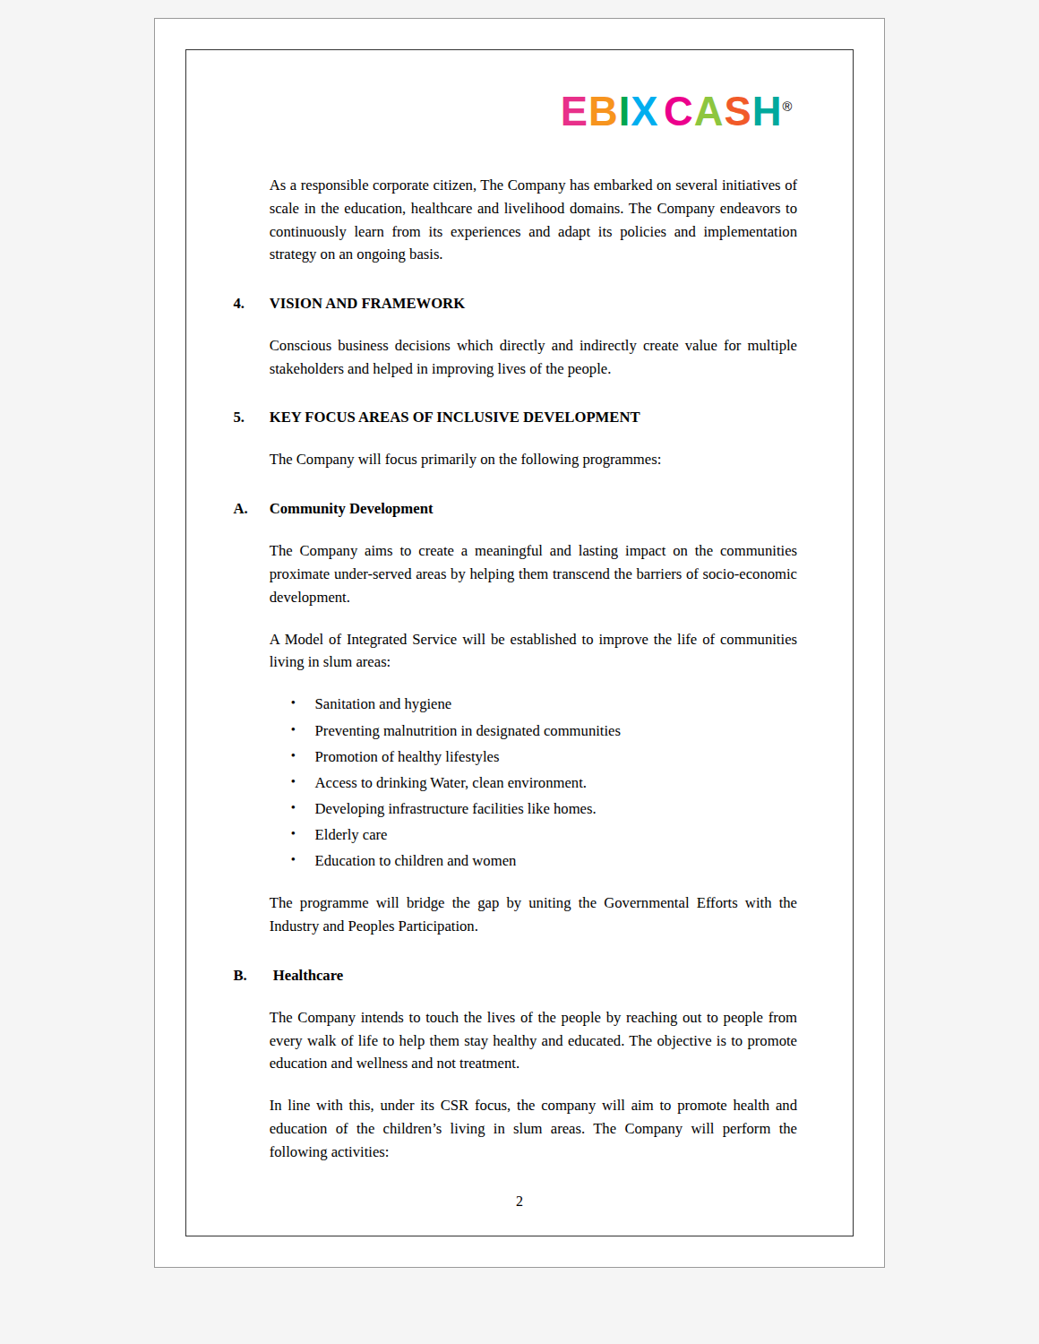EBIX CASH®
As a responsible corporate citizen, The Company has embarked on several initiatives of scale in the education, healthcare and livelihood domains. The Company endeavors to continuously learn from its experiences and adapt its policies and implementation strategy on an ongoing basis.
4. VISION AND FRAMEWORK
Conscious business decisions which directly and indirectly create value for multiple stakeholders and helped in improving lives of the people.
5. KEY FOCUS AREAS OF INCLUSIVE DEVELOPMENT
The Company will focus primarily on the following programmes:
A. Community Development
The Company aims to create a meaningful and lasting impact on the communities proximate under-served areas by helping them transcend the barriers of socio-economic development.
A Model of Integrated Service will be established to improve the life of communities living in slum areas:
Sanitation and hygiene
Preventing malnutrition in designated communities
Promotion of healthy lifestyles
Access to drinking Water, clean environment.
Developing infrastructure facilities like homes.
Elderly care
Education to children and women
The programme will bridge the gap by uniting the Governmental Efforts with the Industry and Peoples Participation.
B. Healthcare
The Company intends to touch the lives of the people by reaching out to people from every walk of life to help them stay healthy and educated. The objective is to promote education and wellness and not treatment.
In line with this, under its CSR focus, the company will aim to promote health and education of the children’s living in slum areas. The Company will perform the following activities:
2